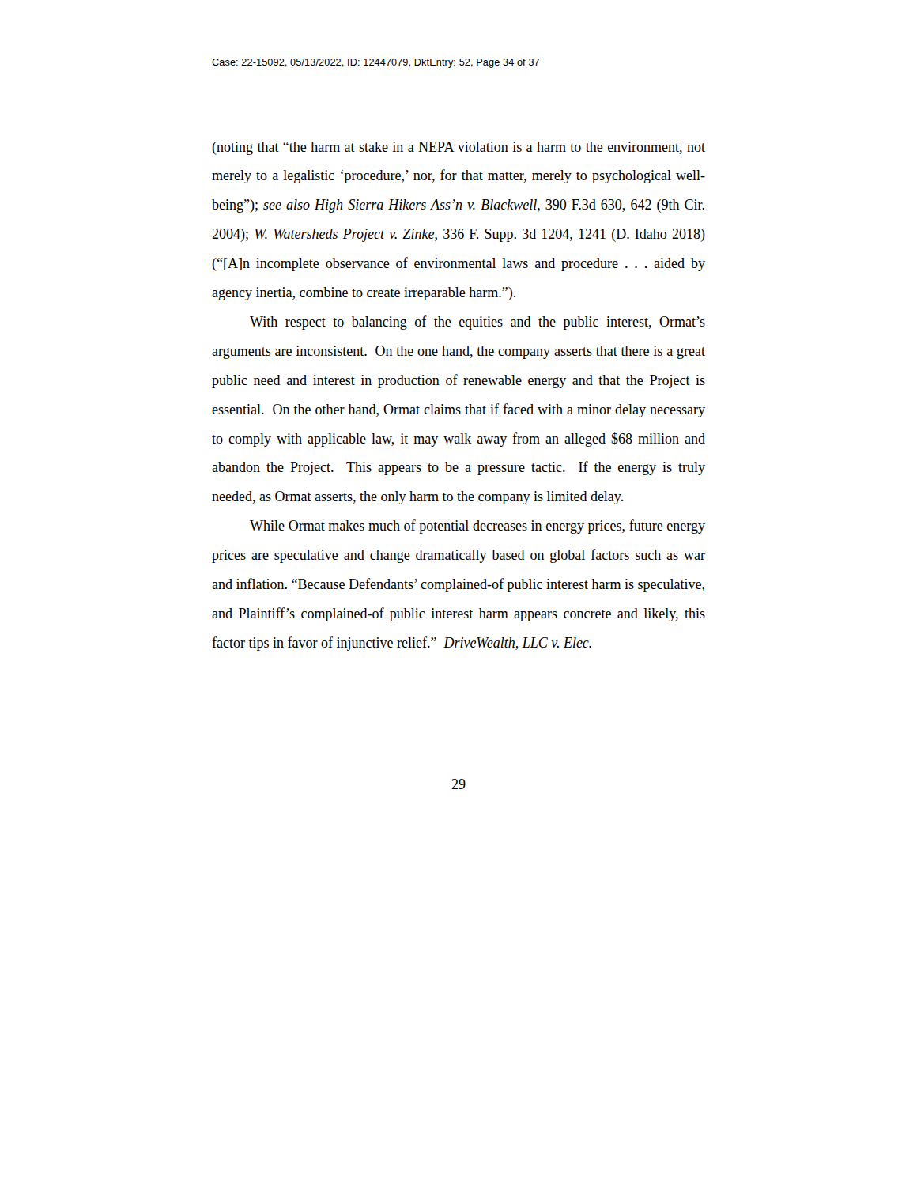Case: 22-15092, 05/13/2022, ID: 12447079, DktEntry: 52, Page 34 of 37
(noting that “the harm at stake in a NEPA violation is a harm to the environment, not merely to a legalistic ‘procedure,’ nor, for that matter, merely to psychological well-being”); see also High Sierra Hikers Ass’n v. Blackwell, 390 F.3d 630, 642 (9th Cir. 2004); W. Watersheds Project v. Zinke, 336 F. Supp. 3d 1204, 1241 (D. Idaho 2018) (“[A]n incomplete observance of environmental laws and procedure . . . aided by agency inertia, combine to create irreparable harm.”).
With respect to balancing of the equities and the public interest, Ormat’s arguments are inconsistent. On the one hand, the company asserts that there is a great public need and interest in production of renewable energy and that the Project is essential. On the other hand, Ormat claims that if faced with a minor delay necessary to comply with applicable law, it may walk away from an alleged $68 million and abandon the Project. This appears to be a pressure tactic. If the energy is truly needed, as Ormat asserts, the only harm to the company is limited delay.
While Ormat makes much of potential decreases in energy prices, future energy prices are speculative and change dramatically based on global factors such as war and inflation. “Because Defendants’ complained-of public interest harm is speculative, and Plaintiff’s complained-of public interest harm appears concrete and likely, this factor tips in favor of injunctive relief.” DriveWealth, LLC v. Elec.
29